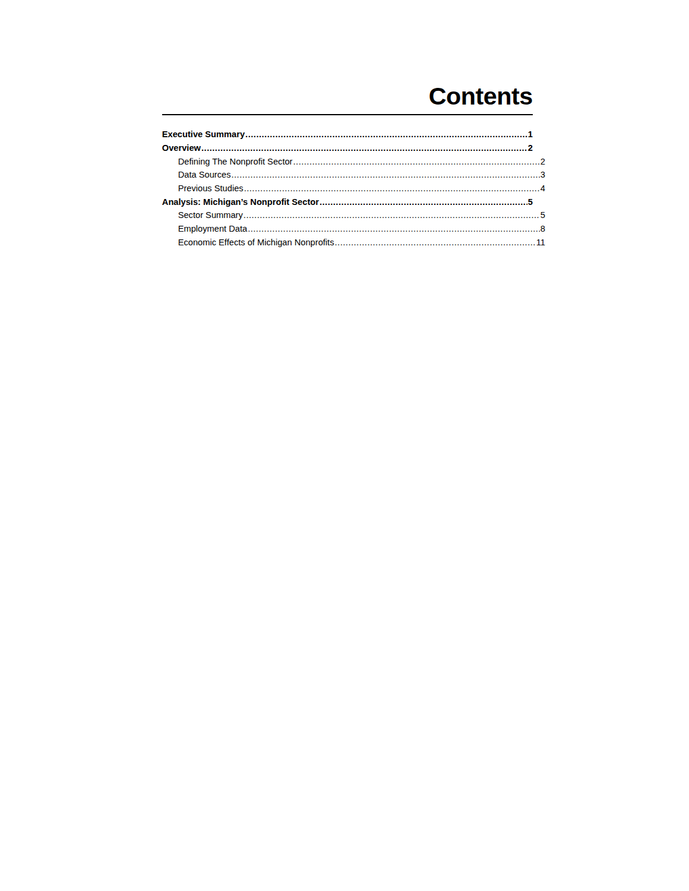Contents
Executive Summary ................................................................................................................. 1
Overview .............................................................................................................................. 2
Defining The Nonprofit Sector ..................................................................................................... 2
Data Sources ............................................................................................................................. 3
Previous Studies ....................................................................................................................... 4
Analysis: Michigan’s Nonprofit Sector ....................................................................................... 5
Sector Summary ......................................................................................................................... 5
Employment Data ....................................................................................................................... 8
Economic Effects of Michigan Nonprofits .............................................................................. 11